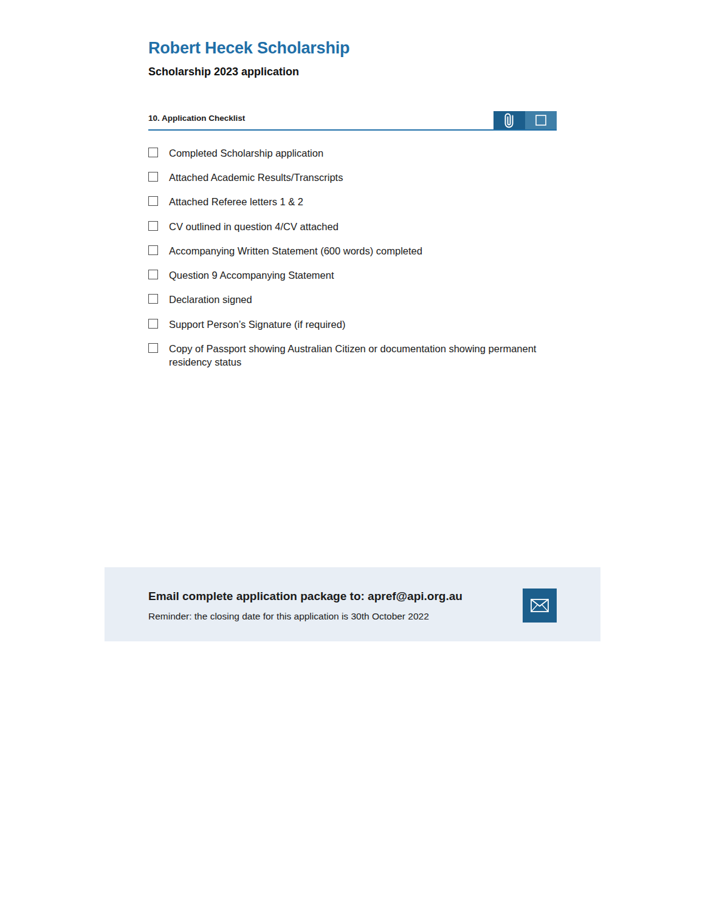Robert Hecek Scholarship
Scholarship 2023 application
10. Application Checklist
Completed Scholarship application
Attached Academic Results/Transcripts
Attached Referee letters 1 & 2
CV outlined in question 4/CV attached
Accompanying Written Statement (600 words) completed
Question 9 Accompanying Statement
Declaration signed
Support Person’s Signature (if required)
Copy of Passport showing Australian Citizen or documentation showing permanent residency status
Email complete application package to: apref@api.org.au
Reminder: the closing date for this application is 30th October 2022